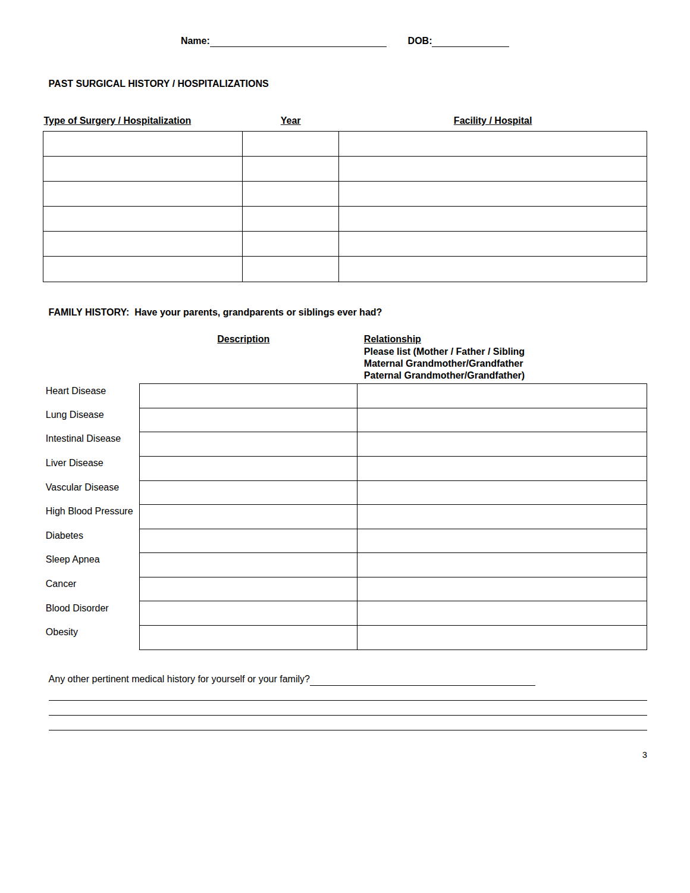Name: DOB:
PAST SURGICAL HISTORY / HOSPITALIZATIONS
| Type of Surgery / Hospitalization | Year | Facility / Hospital |
| --- | --- | --- |
FAMILY HISTORY: Have your parents, grandparents or siblings ever had?
Description
Relationship Please list (Mother / Father / Sibling Maternal Grandmother/Grandfather Paternal Grandmother/Grandfather)
| Heart Disease | | |
| Lung Disease | | |
| Intestinal Disease | | |
| Liver Disease | | |
| Vascular Disease | | |
| High Blood Pressure | | |
| Diabetes | | |
| Sleep Apnea | | |
| Cancer | | |
| Blood Disorder | | |
| Obesity | | |
Any other pertinent medical history for yourself or your family?
3